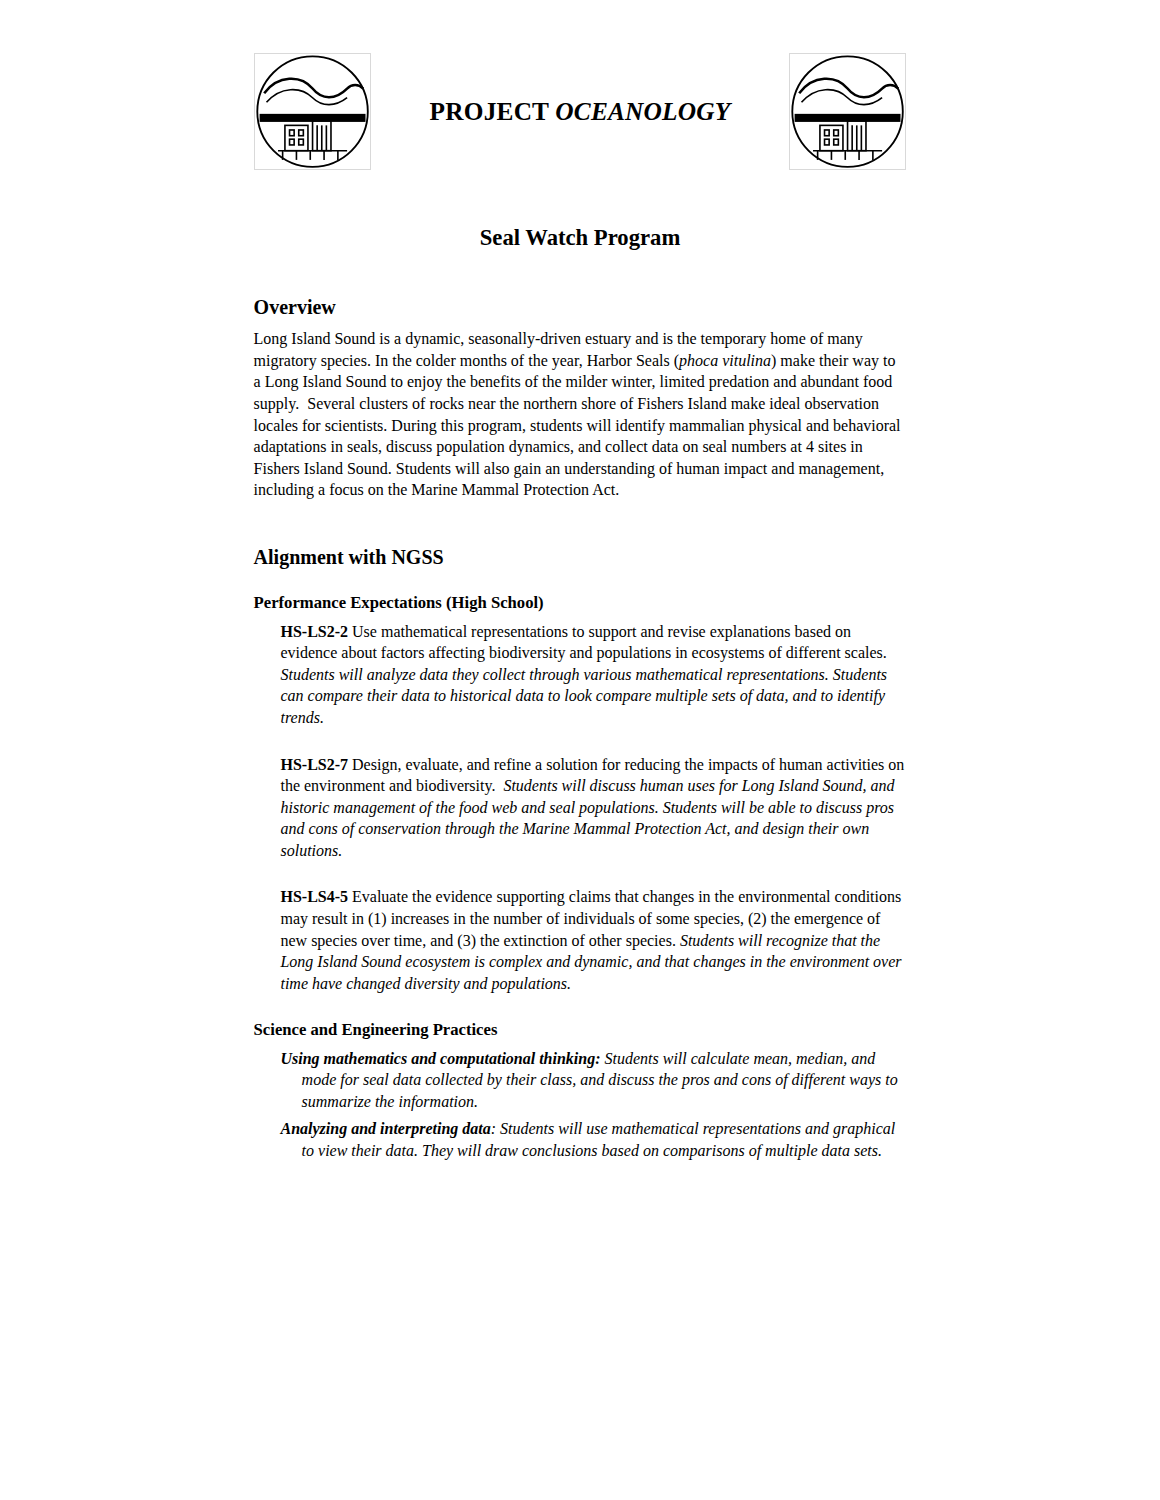PROJECT OCEANOLOGY
Seal Watch Program
Overview
Long Island Sound is a dynamic, seasonally-driven estuary and is the temporary home of many migratory species. In the colder months of the year, Harbor Seals (phoca vitulina) make their way to a Long Island Sound to enjoy the benefits of the milder winter, limited predation and abundant food supply. Several clusters of rocks near the northern shore of Fishers Island make ideal observation locales for scientists. During this program, students will identify mammalian physical and behavioral adaptations in seals, discuss population dynamics, and collect data on seal numbers at 4 sites in Fishers Island Sound. Students will also gain an understanding of human impact and management, including a focus on the Marine Mammal Protection Act.
Alignment with NGSS
Performance Expectations (High School)
HS-LS2-2 Use mathematical representations to support and revise explanations based on evidence about factors affecting biodiversity and populations in ecosystems of different scales. Students will analyze data they collect through various mathematical representations. Students can compare their data to historical data to look compare multiple sets of data, and to identify trends.
HS-LS2-7 Design, evaluate, and refine a solution for reducing the impacts of human activities on the environment and biodiversity. Students will discuss human uses for Long Island Sound, and historic management of the food web and seal populations. Students will be able to discuss pros and cons of conservation through the Marine Mammal Protection Act, and design their own solutions.
HS-LS4-5 Evaluate the evidence supporting claims that changes in the environmental conditions may result in (1) increases in the number of individuals of some species, (2) the emergence of new species over time, and (3) the extinction of other species. Students will recognize that the Long Island Sound ecosystem is complex and dynamic, and that changes in the environment over time have changed diversity and populations.
Science and Engineering Practices
Using mathematics and computational thinking: Students will calculate mean, median, and mode for seal data collected by their class, and discuss the pros and cons of different ways to summarize the information.
Analyzing and interpreting data: Students will use mathematical representations and graphical to view their data. They will draw conclusions based on comparisons of multiple data sets.